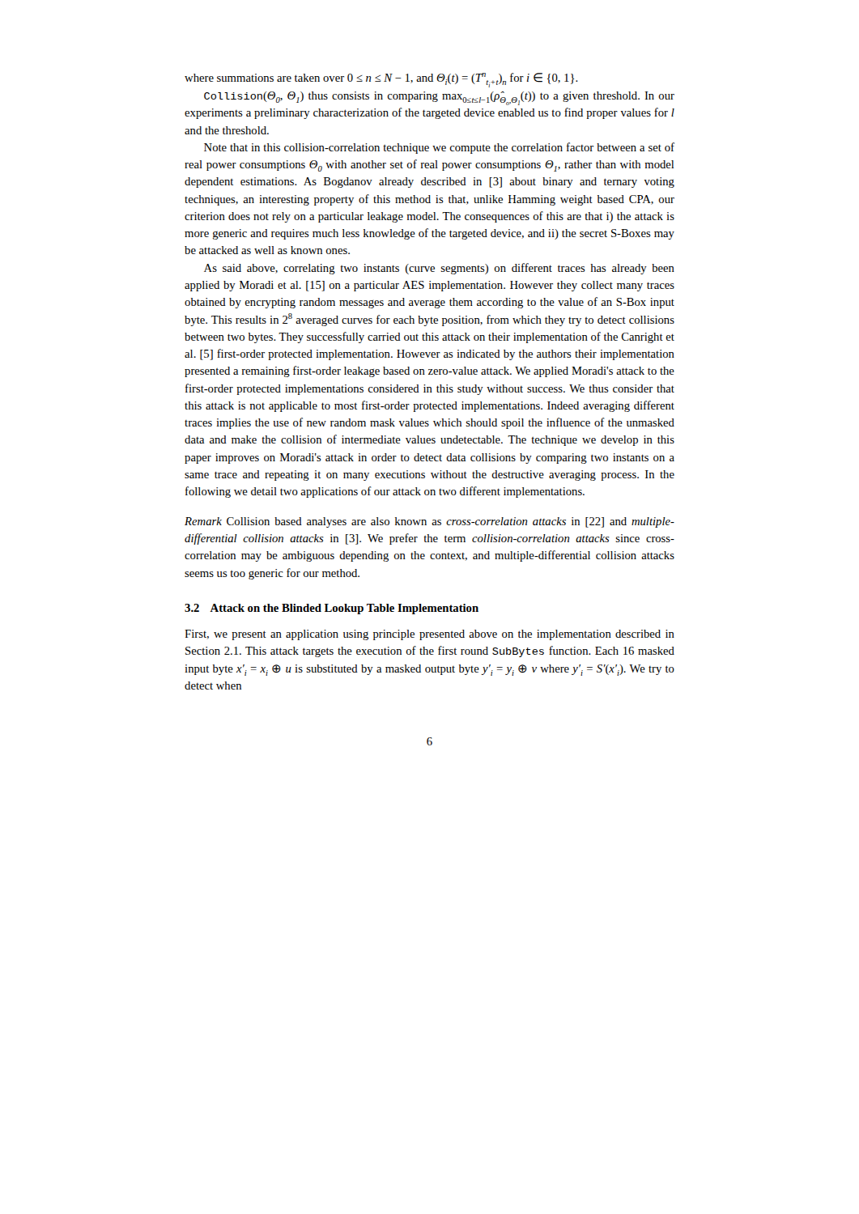where summations are taken over 0 ≤ n ≤ N − 1, and Θi(t) = (Tnti+t)n for i ∈ {0, 1}.
Collision(Θ0, Θ1) thus consists in comparing max0≤t≤l−1(ρ̂Θo,Θ1(t)) to a given threshold. In our experiments a preliminary characterization of the targeted device enabled us to find proper values for l and the threshold.
Note that in this collision-correlation technique we compute the correlation factor between a set of real power consumptions Θ0 with another set of real power consumptions Θ1, rather than with model dependent estimations. As Bogdanov already described in [3] about binary and ternary voting techniques, an interesting property of this method is that, unlike Hamming weight based CPA, our criterion does not rely on a particular leakage model. The consequences of this are that i) the attack is more generic and requires much less knowledge of the targeted device, and ii) the secret S-Boxes may be attacked as well as known ones.
As said above, correlating two instants (curve segments) on different traces has already been applied by Moradi et al. [15] on a particular AES implementation. However they collect many traces obtained by encrypting random messages and average them according to the value of an S-Box input byte. This results in 28 averaged curves for each byte position, from which they try to detect collisions between two bytes. They successfully carried out this attack on their implementation of the Canright et al. [5] first-order protected implementation. However as indicated by the authors their implementation presented a remaining first-order leakage based on zero-value attack. We applied Moradi's attack to the first-order protected implementations considered in this study without success. We thus consider that this attack is not applicable to most first-order protected implementations. Indeed averaging different traces implies the use of new random mask values which should spoil the influence of the unmasked data and make the collision of intermediate values undetectable. The technique we develop in this paper improves on Moradi's attack in order to detect data collisions by comparing two instants on a same trace and repeating it on many executions without the destructive averaging process. In the following we detail two applications of our attack on two different implementations.
Remark Collision based analyses are also known as cross-correlation attacks in [22] and multiple-differential collision attacks in [3]. We prefer the term collision-correlation attacks since cross-correlation may be ambiguous depending on the context, and multiple-differential collision attacks seems us too generic for our method.
3.2 Attack on the Blinded Lookup Table Implementation
First, we present an application using principle presented above on the implementation described in Section 2.1. This attack targets the execution of the first round SubBytes function. Each 16 masked input byte x′i = xi ⊕ u is substituted by a masked output byte y′i = yi ⊕ v where y′i = S′(x′i). We try to detect when
6